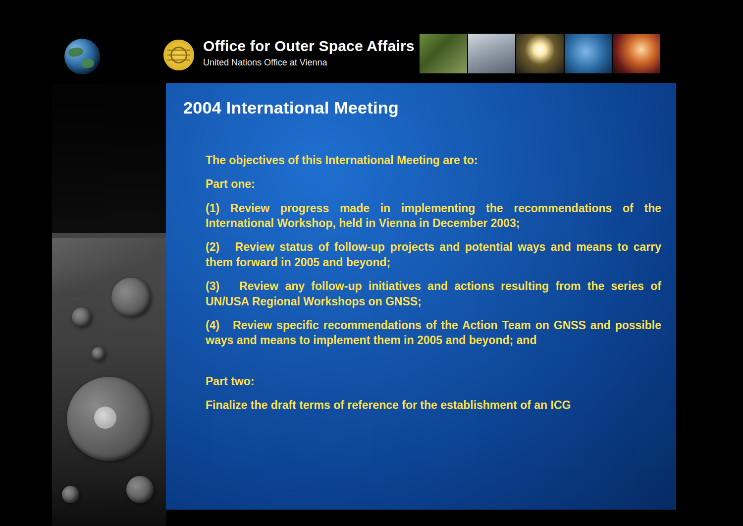Office for Outer Space Affairs
United Nations Office at Vienna
2004 International Meeting
The objectives of this International Meeting are to:
x Part one:
(1) Review progress made in implementing the recommendations of the International Workshop, held in Vienna in December 2003;
(2) Review status of follow-up projects and potential ways and means to carry them forward in 2005 and beyond;
x(3) Review any follow-up initiatives and actions resulting from the series of UN/USA Regional Workshops on GNSS;
x(4) Review specific recommendations of the Action Team on GNSS and possible ways and means to implement them in 2005 and beyond; and
x Part two:
x Finalize the draft terms of reference for the establishment of an ICG